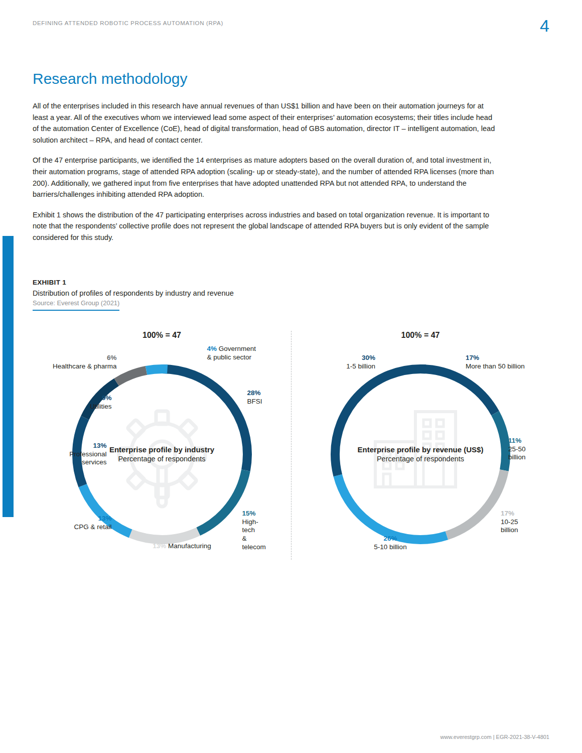Defining attended robotic process automation (RPA)
4
Research methodology
All of the enterprises included in this research have annual revenues of than US$1 billion and have been on their automation journeys for at least a year. All of the executives whom we interviewed lead some aspect of their enterprises’ automation ecosystems; their titles include head of the automation Center of Excellence (CoE), head of digital transformation, head of GBS automation, director IT – intelligent automation, lead solution architect – RPA, and head of contact center.
Of the 47 enterprise participants, we identified the 14 enterprises as mature adopters based on the overall duration of, and total investment in, their automation programs, stage of attended RPA adoption (scaling- up or steady-state), and the number of attended RPA licenses (more than 200). Additionally, we gathered input from five enterprises that have adopted unattended RPA but not attended RPA, to understand the barriers/challenges inhibiting attended RPA adoption.
Exhibit 1 shows the distribution of the 47 participating enterprises across industries and based on total organization revenue. It is important to note that the respondents’ collective profile does not represent the global landscape of attended RPA buyers but is only evident of the sample considered for this study.
EXHIBIT 1
Distribution of profiles of respondents by industry and revenue
Source: Everest Group (2021)
100% = 47
Enterprise profile by industry
Percentage of respondents
4% Government
& public sector
6%
Healthcare & pharma
9%
Utilities
13%
Professional
services
13%
CPG & retail
13% Manufacturing
15%
High-tech
& telecom
28% BFSI
100% = 47
Enterprise profile by revenue (US$)
Percentage of respondents
17%
More than 50 billion
11%
25-50 billion
17%
10-25 billion
26%
5-10 billion
30%
1-5 billion
www.everestgrp.com | EGR-2021-38-V-4801